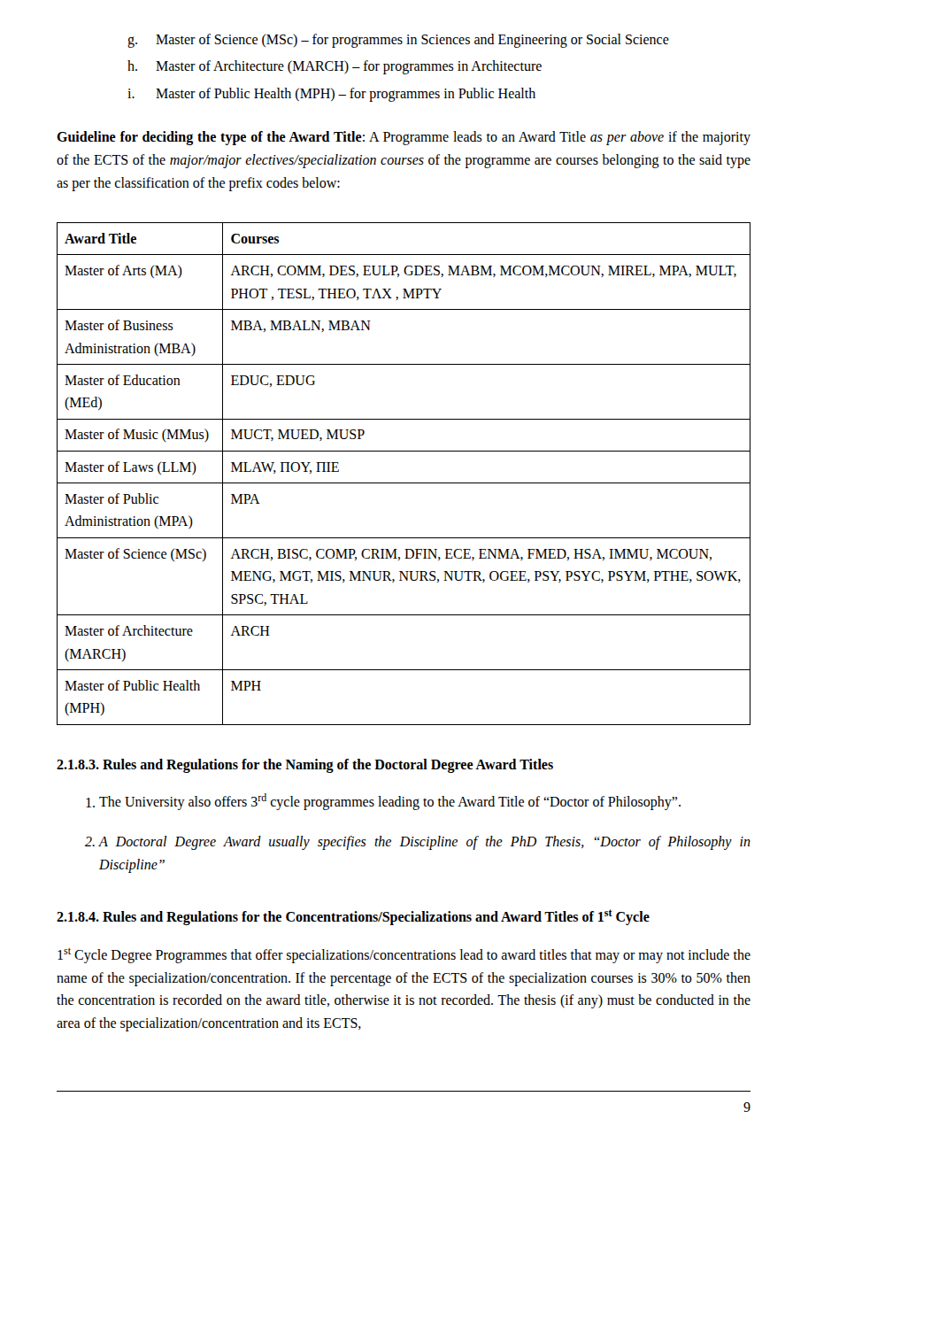g. Master of Science (MSc) – for programmes in Sciences and Engineering or Social Science
h. Master of Architecture (MARCH) – for programmes in Architecture
i. Master of Public Health (MPH) – for programmes in Public Health
Guideline for deciding the type of the Award Title: A Programme leads to an Award Title as per above if the majority of the ECTS of the major/major electives/specialization courses of the programme are courses belonging to the said type as per the classification of the prefix codes below:
| Award Title | Courses |
| --- | --- |
| Master of Arts (MA) | ARCH, COMM, DES, EULP, GDES, MABM, MCOM,MCOUN, MIREL, MPA, MULT, PHOT , TESL, THEO, TΛX , MPTY |
| Master of Business Administration (MBA) | MBA, MBALN, MBAN |
| Master of Education (MEd) | EDUC, EDUG |
| Master of Music (MMus) | MUCT, MUED, MUSP |
| Master of Laws (LLM) | MLAW, ΠOY, ΠIE |
| Master of Public Administration (MPA) | MPA |
| Master of Science (MSc) | ARCH, BISC, COMP, CRIM, DFIN, ECE, ENMA, FMED, HSA, IMMU, MCOUN, MENG, MGT, MIS, MNUR, NURS, NUTR, OGEE, PSY, PSYC, PSYM, PTHE, SOWK, SPSC, THAL |
| Master of Architecture (MARCH) | ARCH |
| Master of Public Health (MPH) | MPH |
2.1.8.3. Rules and Regulations for the Naming of the Doctoral Degree Award Titles
The University also offers 3rd cycle programmes leading to the Award Title of “Doctor of Philosophy”.
A Doctoral Degree Award usually specifies the Discipline of the PhD Thesis, “Doctor of Philosophy in Discipline”
2.1.8.4. Rules and Regulations for the Concentrations/Specializations and Award Titles of 1st Cycle
1st Cycle Degree Programmes that offer specializations/concentrations lead to award titles that may or may not include the name of the specialization/concentration. If the percentage of the ECTS of the specialization courses is 30% to 50% then the concentration is recorded on the award title, otherwise it is not recorded. The thesis (if any) must be conducted in the area of the specialization/concentration and its ECTS,
9